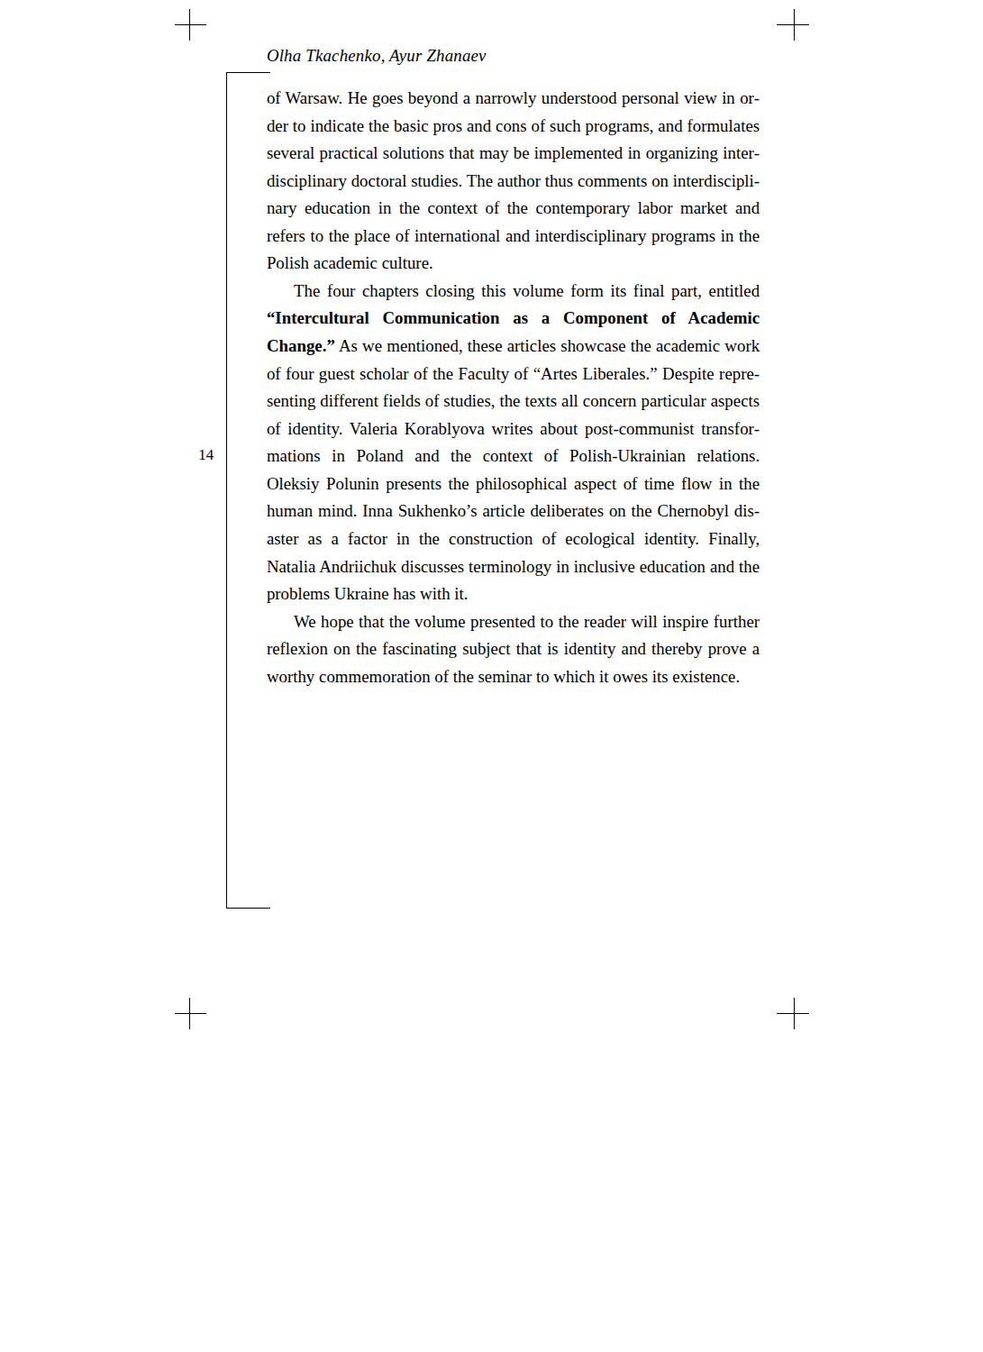14
Olha Tkachenko, Ayur Zhanaev
of Warsaw. He goes beyond a narrowly understood personal view in order to indicate the basic pros and cons of such programs, and formulates several practical solutions that may be implemented in organizing interdisciplinary doctoral studies. The author thus comments on interdisciplinary education in the context of the contemporary labor market and refers to the place of international and interdisciplinary programs in the Polish academic culture.
The four chapters closing this volume form its final part, entitled “Intercultural Communication as a Component of Academic Change.” As we mentioned, these articles showcase the academic work of four guest scholar of the Faculty of “Artes Liberales.” Despite representing different fields of studies, the texts all concern particular aspects of identity. Valeria Korablyova writes about post-communist transformations in Poland and the context of Polish-Ukrainian relations. Oleksiy Polunin presents the philosophical aspect of time flow in the human mind. Inna Sukhenko’s article deliberates on the Chernobyl disaster as a factor in the construction of ecological identity. Finally, Natalia Andriichuk discusses terminology in inclusive education and the problems Ukraine has with it.
We hope that the volume presented to the reader will inspire further reflexion on the fascinating subject that is identity and thereby prove a worthy commemoration of the seminar to which it owes its existence.